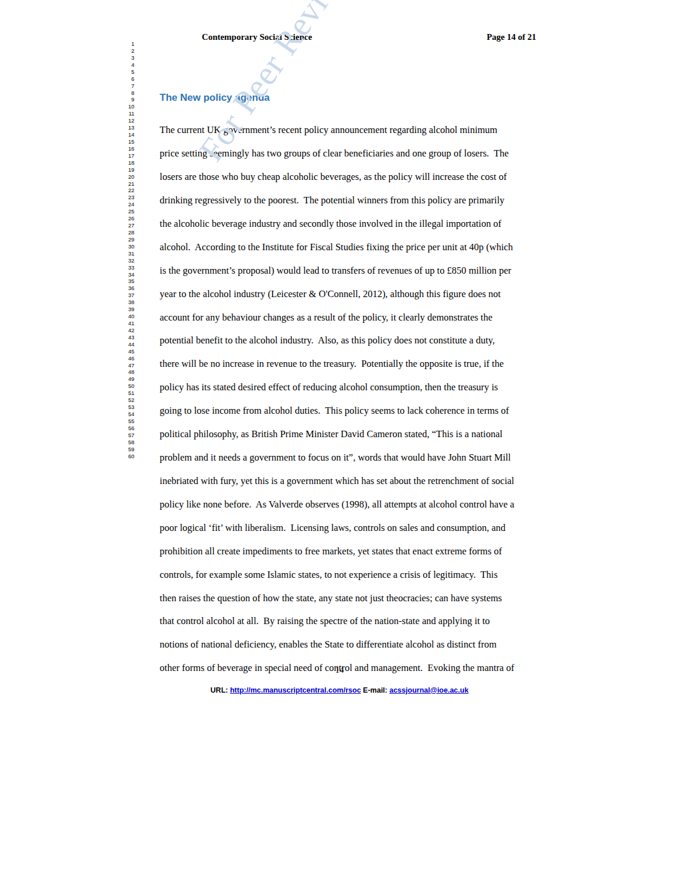Contemporary Social Science Page 14 of 21
12345 678910 1112131415 1617181920 2122232425 2627282930 3132333435 3637383940 4142434445 4647484950 5152535455 5657585960
For Peer Review Only
The New policy agenda
The current UK government’s recent policy announcement regarding alcohol minimum price setting seemingly has two groups of clear beneficiaries and one group of losers. The losers are those who buy cheap alcoholic beverages, as the policy will increase the cost of drinking regressively to the poorest. The potential winners from this policy are primarily the alcoholic beverage industry and secondly those involved in the illegal importation of alcohol. According to the Institute for Fiscal Studies fixing the price per unit at 40p (which is the government’s proposal) would lead to transfers of revenues of up to £850 million per year to the alcohol industry (Leicester & O'Connell, 2012), although this figure does not account for any behaviour changes as a result of the policy, it clearly demonstrates the potential benefit to the alcohol industry. Also, as this policy does not constitute a duty, there will be no increase in revenue to the treasury. Potentially the opposite is true, if the policy has its stated desired effect of reducing alcohol consumption, then the treasury is going to lose income from alcohol duties. This policy seems to lack coherence in terms of political philosophy, as British Prime Minister David Cameron stated, “This is a national problem and it needs a government to focus on it”, words that would have John Stuart Mill inebriated with fury, yet this is a government which has set about the retrenchment of social policy like none before. As Valverde observes (1998), all attempts at alcohol control have a poor logical ‘fit’ with liberalism. Licensing laws, controls on sales and consumption, and prohibition all create impediments to free markets, yet states that enact extreme forms of controls, for example some Islamic states, to not experience a crisis of legitimacy. This then raises the question of how the state, any state not just theocracies; can have systems that control alcohol at all. By raising the spectre of the nation-state and applying it to notions of national deficiency, enables the State to differentiate alcohol as distinct from other forms of beverage in special need of control and management. Evoking the mantra of
14
URL: http://mc.manuscriptcentral.com/rsoc E-mail: acssjournal@ioe.ac.uk